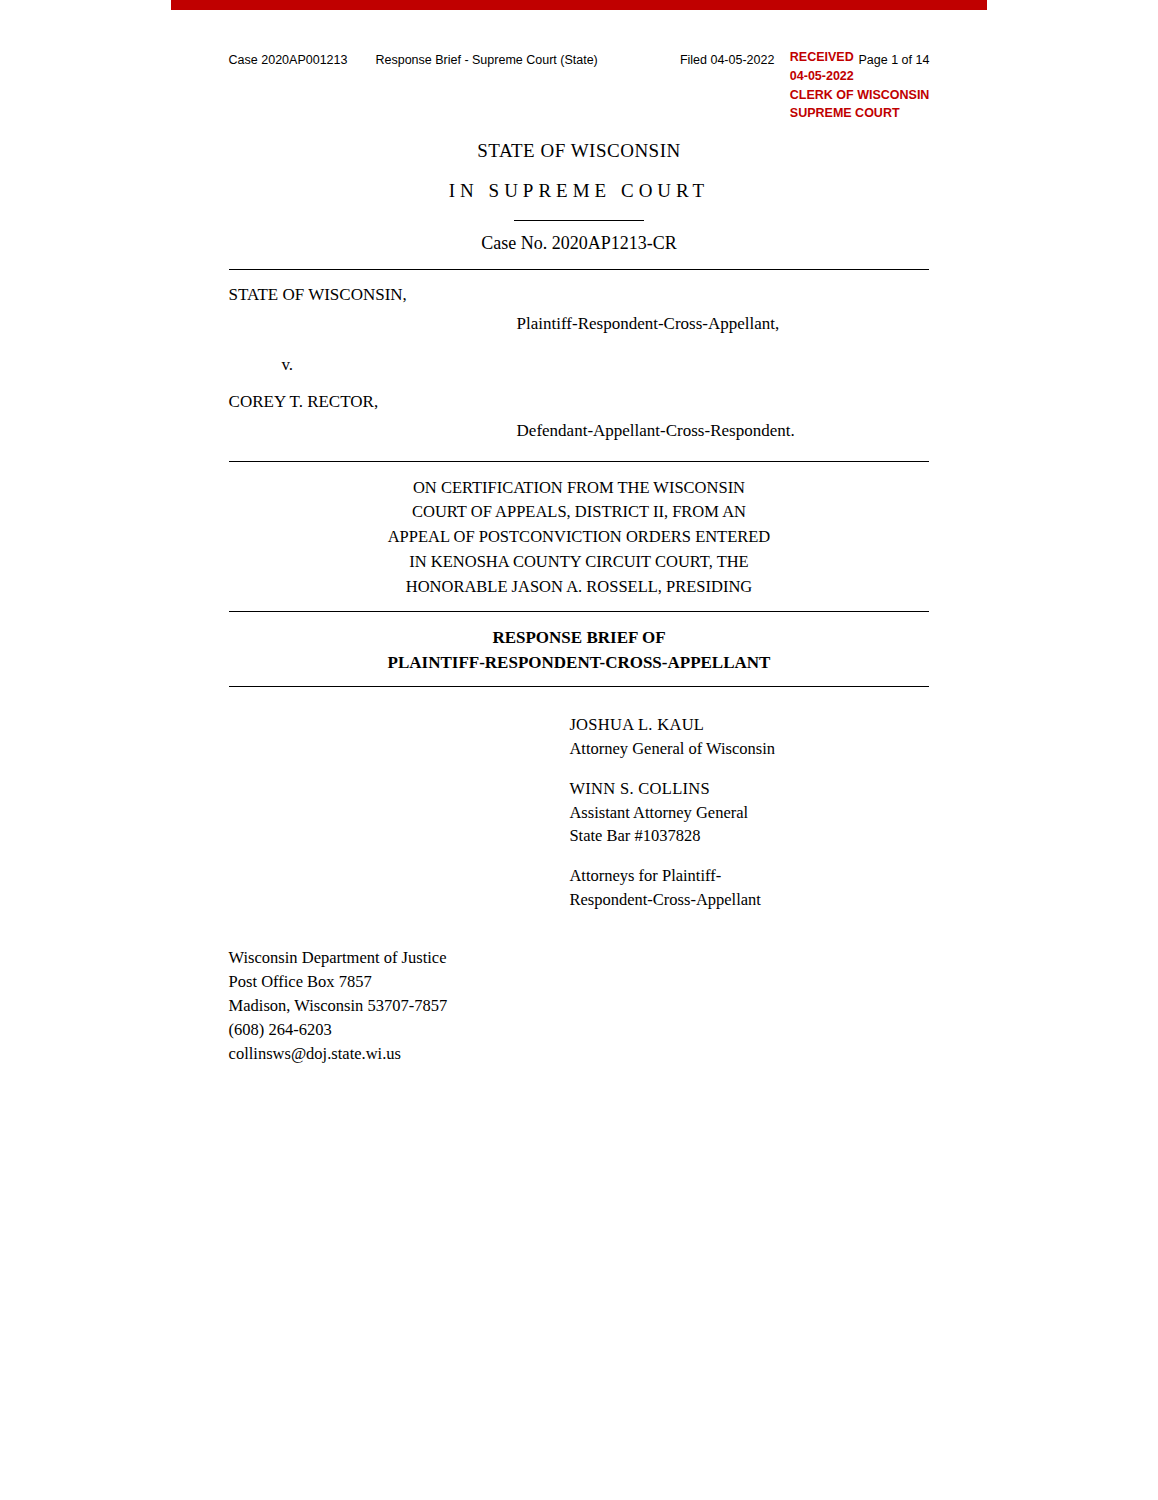Case 2020AP001213 Response Brief - Supreme Court (State)
Filed 04-05-2022
Page 1 of 14
RECEIVED
04-05-2022
CLERK OF WISCONSIN
SUPREME COURT
STATE OF WISCONSIN
IN SUPREME COURT
Case No. 2020AP1213-CR
STATE OF WISCONSIN,
Plaintiff-Respondent-Cross-Appellant,
v.
COREY T. RECTOR,
Defendant-Appellant-Cross-Respondent.
ON CERTIFICATION FROM THE WISCONSIN
COURT OF APPEALS, DISTRICT II, FROM AN
APPEAL OF POSTCONVICTION ORDERS ENTERED
IN KENOSHA COUNTY CIRCUIT COURT, THE
HONORABLE JASON A. ROSSELL, PRESIDING
RESPONSE BRIEF OF
PLAINTIFF-RESPONDENT-CROSS-APPELLANT
JOSHUA L. KAUL
Attorney General of Wisconsin
WINN S. COLLINS
Assistant Attorney General
State Bar #1037828
Attorneys for Plaintiff-
Respondent-Cross-Appellant
Wisconsin Department of Justice
Post Office Box 7857
Madison, Wisconsin 53707-7857
(608) 264-6203
collinsws@doj.state.wi.us